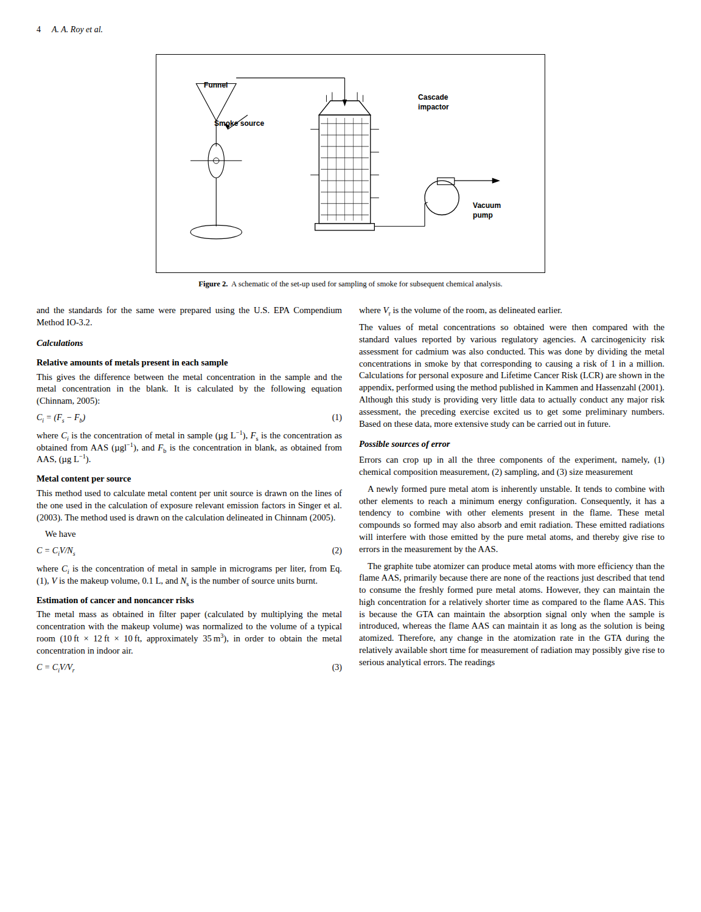4 A. A. Roy et al.
Funnel
Smoke source
Cascade
impactor
Vacuum
pump
Figure 2. A schematic of the set-up used for sampling of smoke for subsequent chemical analysis.
and the standards for the same were prepared using the U.S. EPA Compendium Method IO-3.2.
Calculations
Relative amounts of metals present in each sample
This gives the difference between the metal concentration in the sample and the metal concentration in the blank. It is calculated by the following equation (Chinnam, 2005):
Ci = (Fs − Fb) (1)
where Ci is the concentration of metal in sample (µg L−1), Fs is the concentration as obtained from AAS (µgl−1), and Fb is the concentration in blank, as obtained from AAS, (µg L−1).
Metal content per source
This method used to calculate metal content per unit source is drawn on the lines of the one used in the calculation of exposure relevant emission factors in Singer et al. (2003). The method used is drawn on the calculation delineated in Chinnam (2005).
We have
C = CiV/Ns (2)
where Ci is the concentration of metal in sample in micrograms per liter, from Eq. (1), V is the makeup volume, 0.1 L, and Ns is the number of source units burnt.
Estimation of cancer and noncancer risks
The metal mass as obtained in filter paper (calculated by multiplying the metal concentration with the makeup volume) was normalized to the volume of a typical room (10 ft × 12 ft × 10 ft, approximately 35 m3), in order to obtain the metal concentration in indoor air.
C = CiV/Vr (3)
where Vr is the volume of the room, as delineated earlier.
The values of metal concentrations so obtained were then compared with the standard values reported by various regulatory agencies. A carcinogenicity risk assessment for cadmium was also conducted. This was done by dividing the metal concentrations in smoke by that corresponding to causing a risk of 1 in a million. Calculations for personal exposure and Lifetime Cancer Risk (LCR) are shown in the appendix, performed using the method published in Kammen and Hassenzahl (2001). Although this study is providing very little data to actually conduct any major risk assessment, the preceding exercise excited us to get some preliminary numbers. Based on these data, more extensive study can be carried out in future.
Possible sources of error
Errors can crop up in all the three components of the experiment, namely, (1) chemical composition measurement, (2) sampling, and (3) size measurement
A newly formed pure metal atom is inherently unstable. It tends to combine with other elements to reach a minimum energy configuration. Consequently, it has a tendency to combine with other elements present in the flame. These metal compounds so formed may also absorb and emit radiation. These emitted radiations will interfere with those emitted by the pure metal atoms, and thereby give rise to errors in the measurement by the AAS.
The graphite tube atomizer can produce metal atoms with more efficiency than the flame AAS, primarily because there are none of the reactions just described that tend to consume the freshly formed pure metal atoms. However, they can maintain the high concentration for a relatively shorter time as compared to the flame AAS. This is because the GTA can maintain the absorption signal only when the sample is introduced, whereas the flame AAS can maintain it as long as the solution is being atomized. Therefore, any change in the atomization rate in the GTA during the relatively available short time for measurement of radiation may possibly give rise to serious analytical errors. The readings